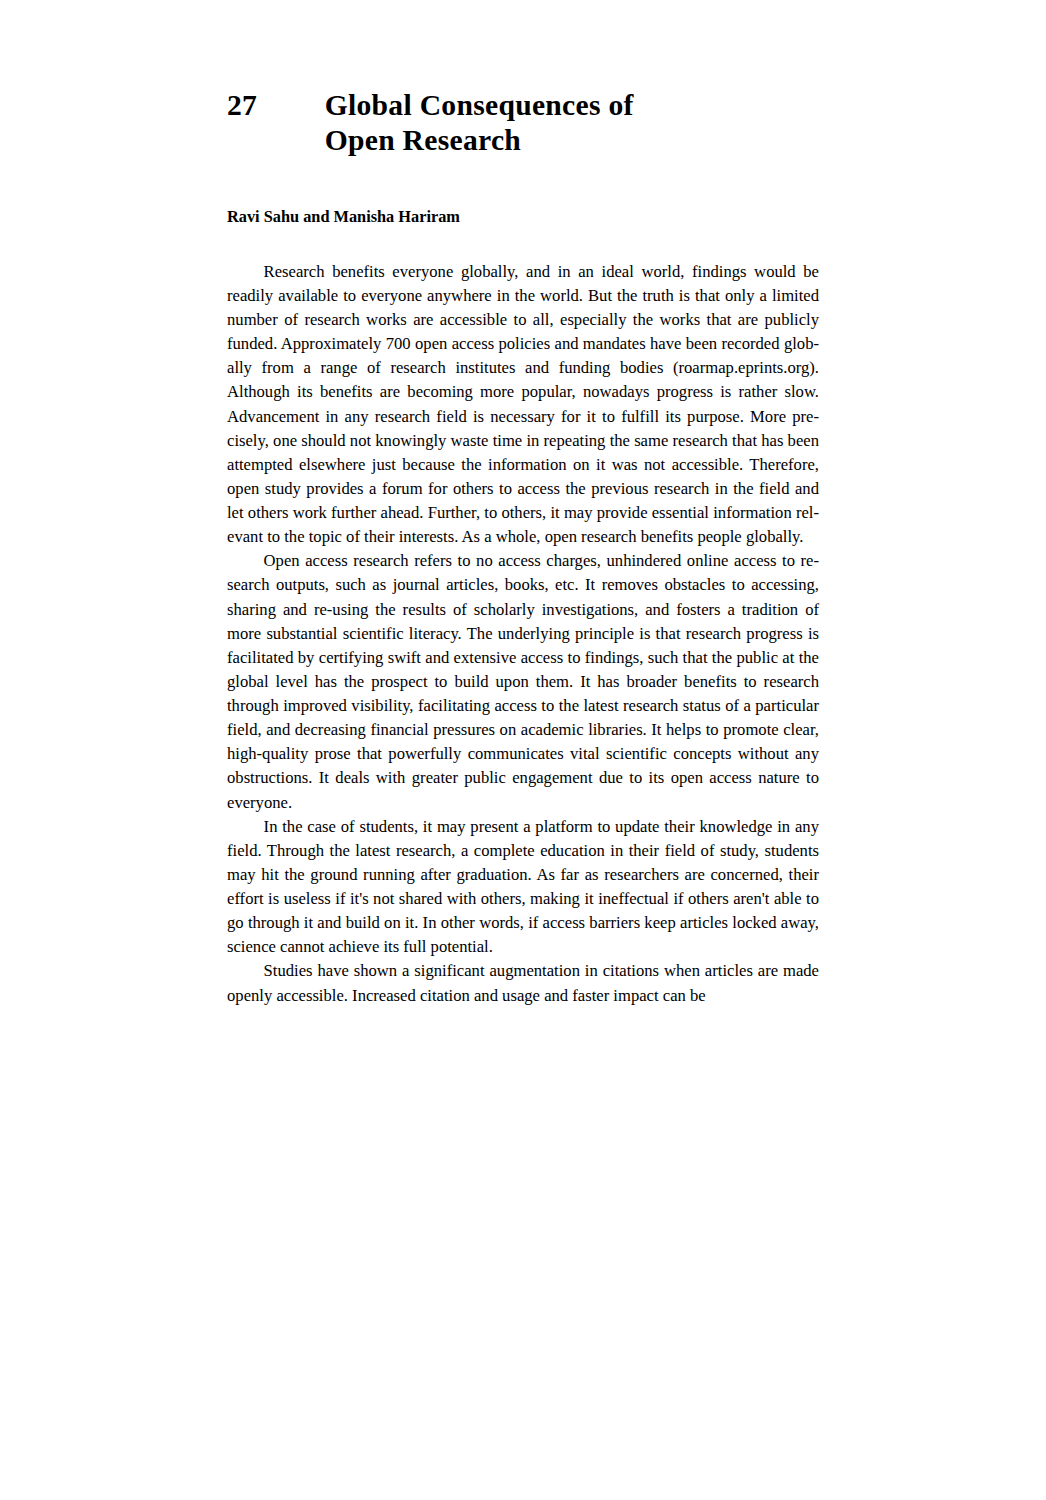27 Global Consequences of
Open Research
Ravi Sahu and Manisha Hariram
Research benefits everyone globally, and in an ideal world, findings would be readily available to everyone anywhere in the world. But the truth is that only a limited number of research works are accessible to all, especially the works that are publicly funded. Approximately 700 open access policies and mandates have been recorded globally from a range of research institutes and funding bodies (roarmap.eprints.org). Although its benefits are becoming more popular, nowadays progress is rather slow. Advancement in any research field is necessary for it to fulfill its purpose. More precisely, one should not knowingly waste time in repeating the same research that has been attempted elsewhere just because the information on it was not accessible. Therefore, open study provides a forum for others to access the previous research in the field and let others work further ahead. Further, to others, it may provide essential information relevant to the topic of their interests. As a whole, open research benefits people globally.
Open access research refers to no access charges, unhindered online access to research outputs, such as journal articles, books, etc. It removes obstacles to accessing, sharing and re-using the results of scholarly investigations, and fosters a tradition of more substantial scientific literacy. The underlying principle is that research progress is facilitated by certifying swift and extensive access to findings, such that the public at the global level has the prospect to build upon them. It has broader benefits to research through improved visibility, facilitating access to the latest research status of a particular field, and decreasing financial pressures on academic libraries. It helps to promote clear, high-quality prose that powerfully communicates vital scientific concepts without any obstructions. It deals with greater public engagement due to its open access nature to everyone.
In the case of students, it may present a platform to update their knowledge in any field. Through the latest research, a complete education in their field of study, students may hit the ground running after graduation. As far as researchers are concerned, their effort is useless if it's not shared with others, making it ineffectual if others aren't able to go through it and build on it. In other words, if access barriers keep articles locked away, science cannot achieve its full potential.
Studies have shown a significant augmentation in citations when articles are made openly accessible. Increased citation and usage and faster impact can be